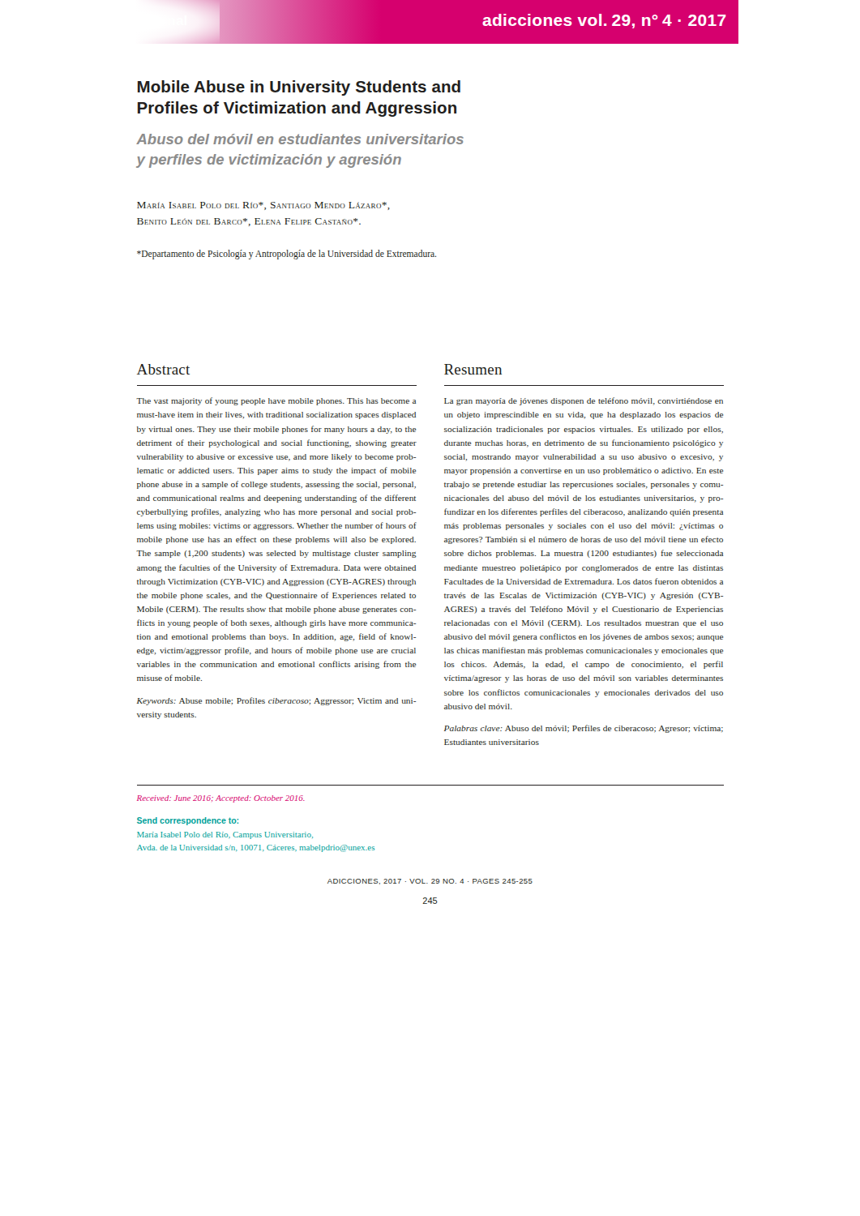original
adicciones vol. 29, n° 4 · 2017
Mobile Abuse in University Students and
Profiles of Victimization and Aggression
Abuso del móvil en estudiantes universitarios
y perfiles de victimización y agresión
María Isabel Polo del Río*, Santiago Mendo Lázaro*,
Benito León del Barco*, Elena Felipe Castaño*.
*Departamento de Psicología y Antropología de la Universidad de Extremadura.
Abstract
The vast majority of young people have mobile phones. This has become a must-have item in their lives, with traditional socialization spaces displaced by virtual ones. They use their mobile phones for many hours a day, to the detriment of their psychological and social functioning, showing greater vulnerability to abusive or excessive use, and more likely to become problematic or addicted users. This paper aims to study the impact of mobile phone abuse in a sample of college students, assessing the social, personal, and communicational realms and deepening understanding of the different cyberbullying profiles, analyzing who has more personal and social problems using mobiles: victims or aggressors. Whether the number of hours of mobile phone use has an effect on these problems will also be explored. The sample (1,200 students) was selected by multistage cluster sampling among the faculties of the University of Extremadura. Data were obtained through Victimization (CYB-VIC) and Aggression (CYB-AGRES) through the mobile phone scales, and the Questionnaire of Experiences related to Mobile (CERM). The results show that mobile phone abuse generates conflicts in young people of both sexes, although girls have more communication and emotional problems than boys. In addition, age, field of knowledge, victim/aggressor profile, and hours of mobile phone use are crucial variables in the communication and emotional conflicts arising from the misuse of mobile.
Keywords: Abuse mobile; Profiles ciberacoso; Aggressor; Victim and university students.
Resumen
La gran mayoría de jóvenes disponen de teléfono móvil, convirtiéndose en un objeto imprescindible en su vida, que ha desplazado los espacios de socialización tradicionales por espacios virtuales. Es utilizado por ellos, durante muchas horas, en detrimento de su funcionamiento psicológico y social, mostrando mayor vulnerabilidad a su uso abusivo o excesivo, y mayor propensión a convertirse en un uso problemático o adictivo. En este trabajo se pretende estudiar las repercusiones sociales, personales y comunicacionales del abuso del móvil de los estudiantes universitarios, y profundizar en los diferentes perfiles del ciberacoso, analizando quién presenta más problemas personales y sociales con el uso del móvil: ¿víctimas o agresores? También si el número de horas de uso del móvil tiene un efecto sobre dichos problemas. La muestra (1200 estudiantes) fue seleccionada mediante muestreo polietápico por conglomerados de entre las distintas Facultades de la Universidad de Extremadura. Los datos fueron obtenidos a través de las Escalas de Victimización (CYB-VIC) y Agresión (CYB-AGRES) a través del Teléfono Móvil y el Cuestionario de Experiencias relacionadas con el Móvil (CERM). Los resultados muestran que el uso abusivo del móvil genera conflictos en los jóvenes de ambos sexos; aunque las chicas manifiestan más problemas comunicacionales y emocionales que los chicos. Además, la edad, el campo de conocimiento, el perfil víctima/agresor y las horas de uso del móvil son variables determinantes sobre los conflictos comunicacionales y emocionales derivados del uso abusivo del móvil.
Palabras clave: Abuso del móvil; Perfiles de ciberacoso; Agresor; víctima; Estudiantes universitarios
Received: June 2016; Accepted: October 2016.
Send correspondence to:
María Isabel Polo del Río, Campus Universitario,
Avda. de la Universidad s/n, 10071, Cáceres, mabelpdrio@unex.es
ADICCIONES, 2017 · VOL. 29 NO. 4 · PAGES 245-255
245